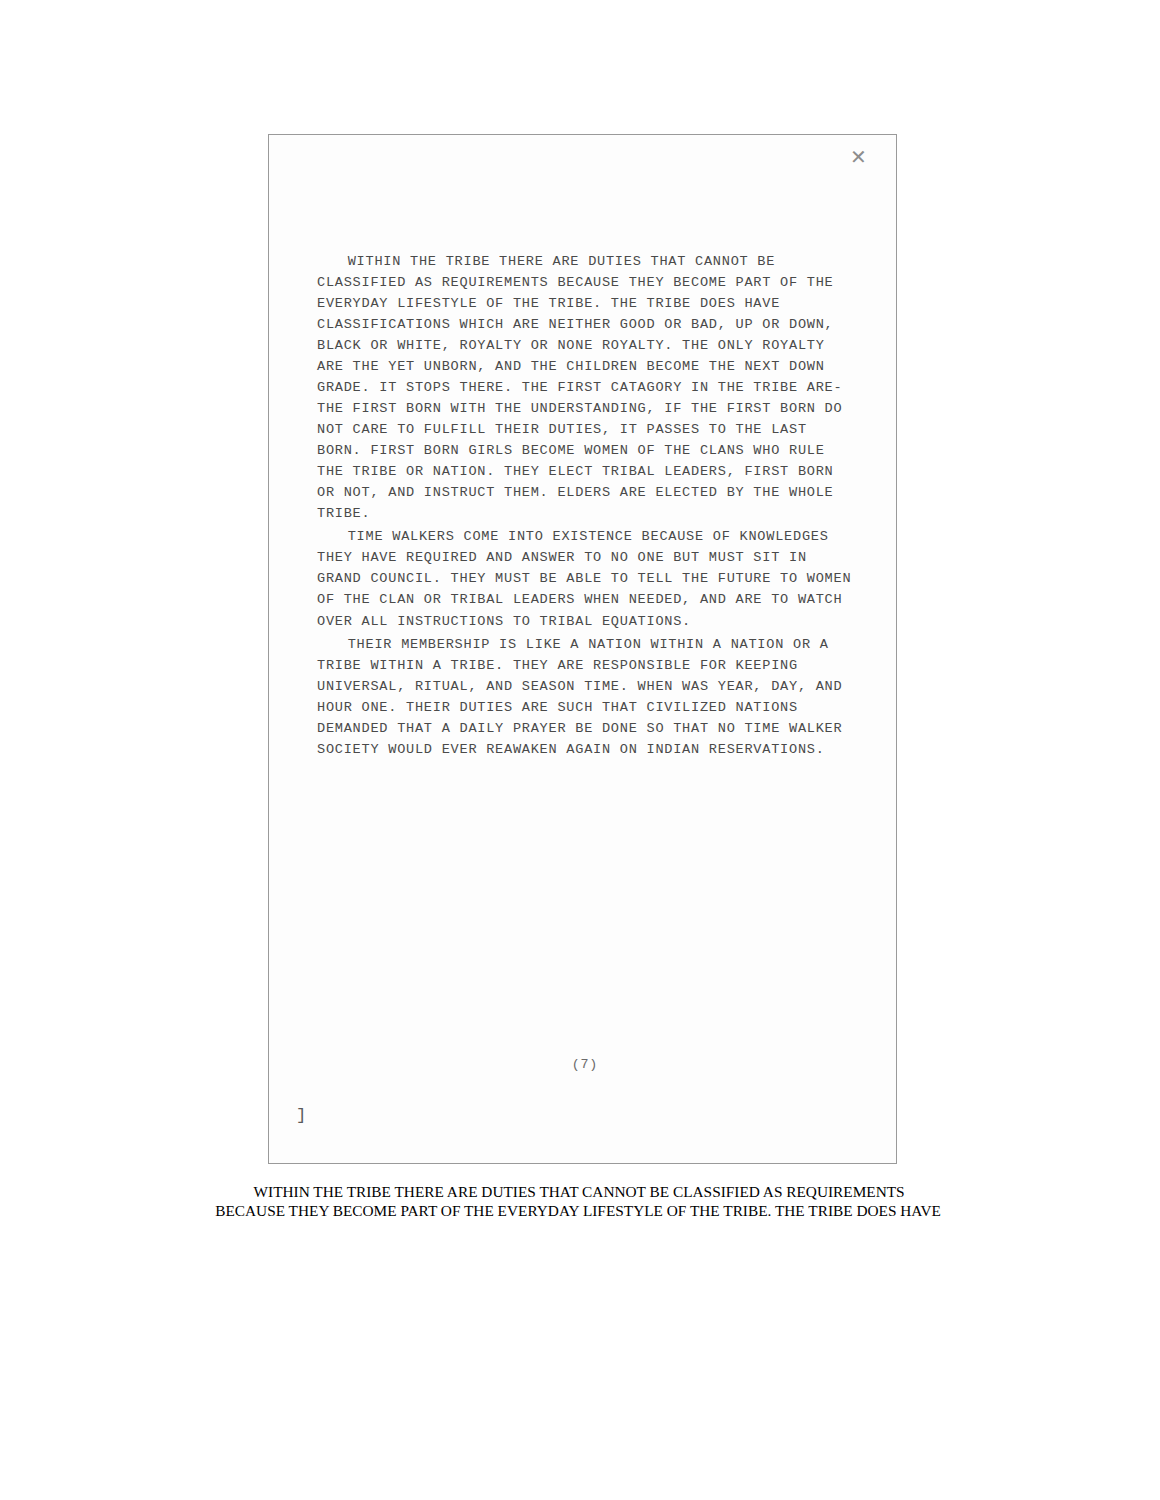Within the tribe there are duties that cannot be classified as requirements because they become part of the everyday lifestyle of the tribe. The tribe does have classifications which are neither good or bad, up or down, black or white, royalty or none royalty. The only royalty are the yet unborn, and the children become the next down grade. It stops there. The first catagory in the tribe are- the first born with the understanding, if the first born do not care to fulfill their duties, it passes to the last born. First born girls become women of the clans who rule the tribe or nation. They elect tribal leaders, first born or not, and instruct them. Elders are elected by the whole tribe.
Time walkers come into existence because of knowledges they have required and answer to no one but must sit in grand council. They must be able to tell the future to women of the clan or tribal leaders when needed, and are to watch over all instructions to tribal equations.
Their membership is like a nation within a nation or a tribe within a tribe. They are responsible for keeping universal, ritual, and season time. When was year, day, and hour one. Their duties are such that civilized nations demanded that a daily prayer be done so that no time walker society would ever reawaken again on Indian reservations.
(7)
]
Within the tribe there are duties that cannot be classified as requirements because they become part of the everyday lifestyle of the tribe. The tribe does have